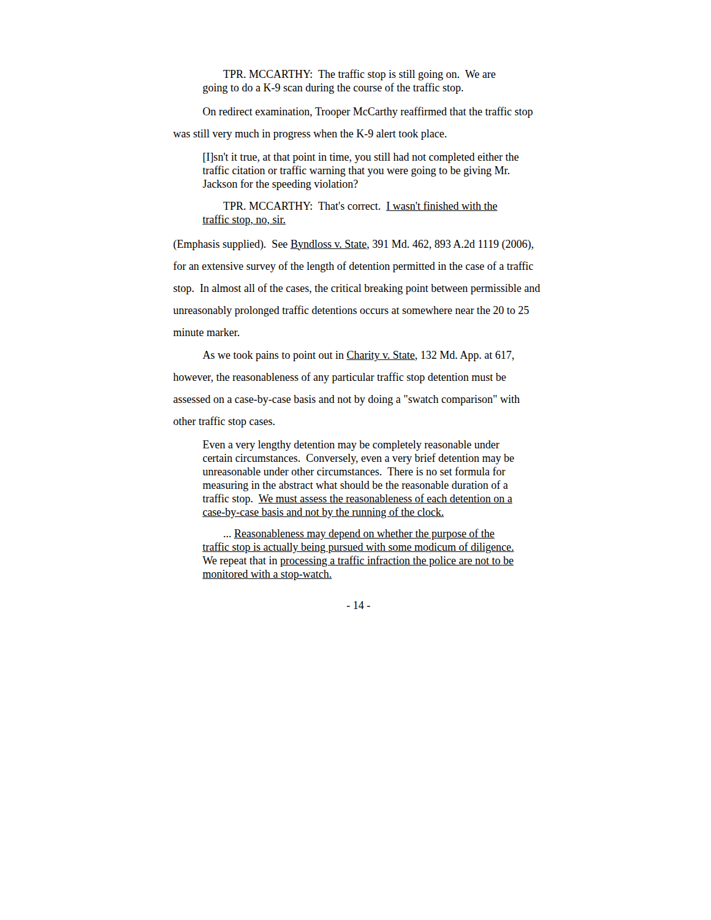TPR. MCCARTHY: The traffic stop is still going on. We are going to do a K-9 scan during the course of the traffic stop.
On redirect examination, Trooper McCarthy reaffirmed that the traffic stop was still very much in progress when the K-9 alert took place.
[I]sn't it true, at that point in time, you still had not completed either the traffic citation or traffic warning that you were going to be giving Mr. Jackson for the speeding violation?
TPR. MCCARTHY: That's correct. I wasn't finished with the traffic stop, no, sir.
(Emphasis supplied). See Byndloss v. State, 391 Md. 462, 893 A.2d 1119 (2006), for an extensive survey of the length of detention permitted in the case of a traffic stop. In almost all of the cases, the critical breaking point between permissible and unreasonably prolonged traffic detentions occurs at somewhere near the 20 to 25 minute marker.
As we took pains to point out in Charity v. State, 132 Md. App. at 617, however, the reasonableness of any particular traffic stop detention must be assessed on a case-by-case basis and not by doing a "swatch comparison" with other traffic stop cases.
Even a very lengthy detention may be completely reasonable under certain circumstances. Conversely, even a very brief detention may be unreasonable under other circumstances. There is no set formula for measuring in the abstract what should be the reasonable duration of a traffic stop. We must assess the reasonableness of each detention on a case-by-case basis and not by the running of the clock.
... Reasonableness may depend on whether the purpose of the traffic stop is actually being pursued with some modicum of diligence. We repeat that in processing a traffic infraction the police are not to be monitored with a stop-watch.
- 14 -